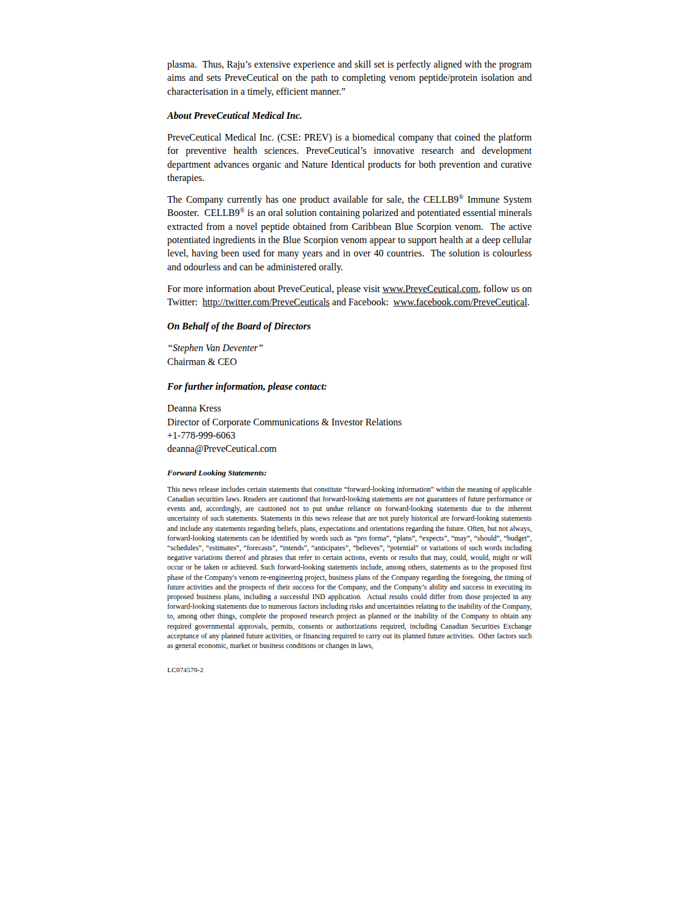plasma. Thus, Raju’s extensive experience and skill set is perfectly aligned with the program aims and sets PreveCeutical on the path to completing venom peptide/protein isolation and characterisation in a timely, efficient manner.”
About PreveCeutical Medical Inc.
PreveCeutical Medical Inc. (CSE: PREV) is a biomedical company that coined the platform for preventive health sciences. PreveCeutical’s innovative research and development department advances organic and Nature Identical products for both prevention and curative therapies.
The Company currently has one product available for sale, the CELLB9® Immune System Booster. CELLB9® is an oral solution containing polarized and potentiated essential minerals extracted from a novel peptide obtained from Caribbean Blue Scorpion venom. The active potentiated ingredients in the Blue Scorpion venom appear to support health at a deep cellular level, having been used for many years and in over 40 countries. The solution is colourless and odourless and can be administered orally.
For more information about PreveCeutical, please visit www.PreveCeutical.com, follow us on Twitter: http://twitter.com/PreveCeuticals and Facebook: www.facebook.com/PreveCeutical.
On Behalf of the Board of Directors
“Stephen Van Deventer”
Chairman & CEO
For further information, please contact:
Deanna Kress
Director of Corporate Communications & Investor Relations
+1-778-999-6063
deanna@PreveCeutical.com
Forward Looking Statements:
This news release includes certain statements that constitute “forward-looking information” within the meaning of applicable Canadian securities laws. Readers are cautioned that forward-looking statements are not guarantees of future performance or events and, accordingly, are cautioned not to put undue reliance on forward-looking statements due to the inherent uncertainty of such statements. Statements in this news release that are not purely historical are forward-looking statements and include any statements regarding beliefs, plans, expectations and orientations regarding the future. Often, but not always, forward-looking statements can be identified by words such as “pro forma”, “plans”, “expects”, “may”, “should”, “budget”, “schedules”, “estimates”, “forecasts”, “intends”, “anticipates”, “believes”, “potential” or variations of such words including negative variations thereof and phrases that refer to certain actions, events or results that may, could, would, might or will occur or be taken or achieved. Such forward-looking statements include, among others, statements as to the proposed first phase of the Company's venom re-engineering project, business plans of the Company regarding the foregoing, the timing of future activities and the prospects of their success for the Company, and the Company’s ability and success in executing its proposed business plans, including a successful IND application. Actual results could differ from those projected in any forward-looking statements due to numerous factors including risks and uncertainties relating to the inability of the Company, to, among other things, complete the proposed research project as planned or the inability of the Company to obtain any required governmental approvals, permits, consents or authorizations required, including Canadian Securities Exchange acceptance of any planned future activities, or financing required to carry out its planned future activities. Other factors such as general economic, market or business conditions or changes in laws,
LC074570-2